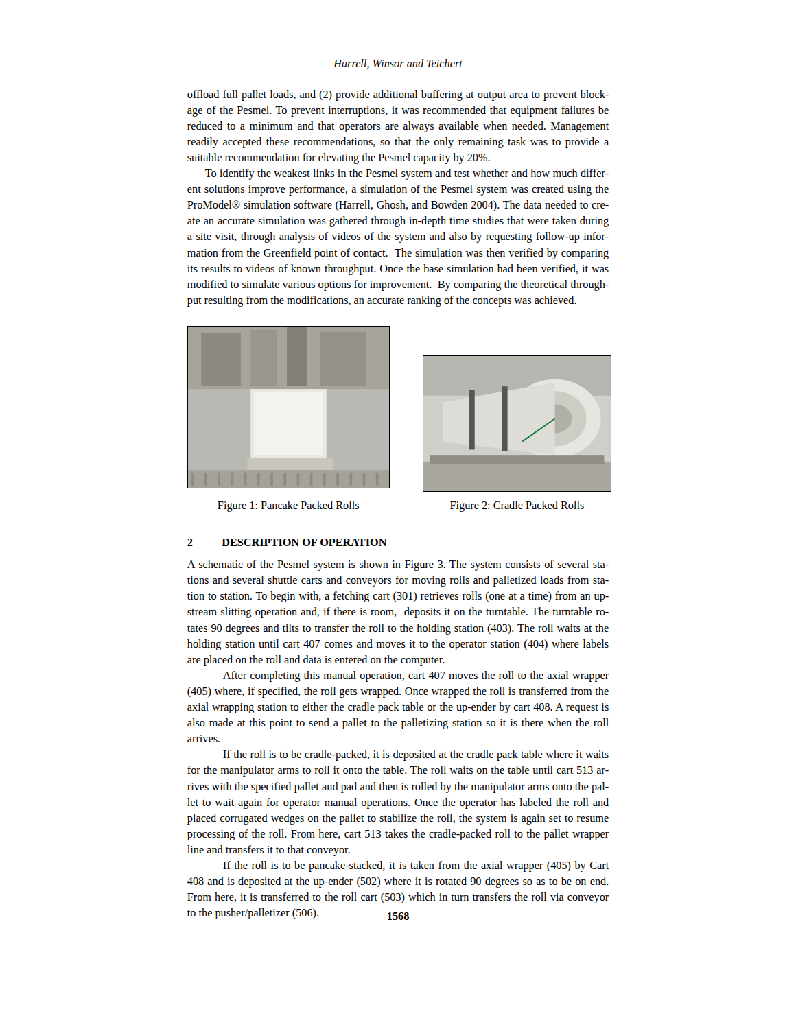Harrell, Winsor and Teichert
offload full pallet loads, and (2) provide additional buffering at output area to prevent blockage of the Pesmel. To prevent interruptions, it was recommended that equipment failures be reduced to a minimum and that operators are always available when needed. Management readily accepted these recommendations, so that the only remaining task was to provide a suitable recommendation for elevating the Pesmel capacity by 20%.
To identify the weakest links in the Pesmel system and test whether and how much different solutions improve performance, a simulation of the Pesmel system was created using the ProModel® simulation software (Harrell, Ghosh, and Bowden 2004). The data needed to create an accurate simulation was gathered through in-depth time studies that were taken during a site visit, through analysis of videos of the system and also by requesting follow-up information from the Greenfield point of contact. The simulation was then verified by comparing its results to videos of known throughput. Once the base simulation had been verified, it was modified to simulate various options for improvement. By comparing the theoretical throughput resulting from the modifications, an accurate ranking of the concepts was achieved.
Figure 1: Pancake Packed Rolls
Figure 2: Cradle Packed Rolls
2 DESCRIPTION OF OPERATION
A schematic of the Pesmel system is shown in Figure 3. The system consists of several stations and several shuttle carts and conveyors for moving rolls and palletized loads from station to station. To begin with, a fetching cart (301) retrieves rolls (one at a time) from an upstream slitting operation and, if there is room, deposits it on the turntable. The turntable rotates 90 degrees and tilts to transfer the roll to the holding station (403). The roll waits at the holding station until cart 407 comes and moves it to the operator station (404) where labels are placed on the roll and data is entered on the computer.
After completing this manual operation, cart 407 moves the roll to the axial wrapper (405) where, if specified, the roll gets wrapped. Once wrapped the roll is transferred from the axial wrapping station to either the cradle pack table or the up-ender by cart 408. A request is also made at this point to send a pallet to the palletizing station so it is there when the roll arrives.
If the roll is to be cradle-packed, it is deposited at the cradle pack table where it waits for the manipulator arms to roll it onto the table. The roll waits on the table until cart 513 arrives with the specified pallet and pad and then is rolled by the manipulator arms onto the pallet to wait again for operator manual operations. Once the operator has labeled the roll and placed corrugated wedges on the pallet to stabilize the roll, the system is again set to resume processing of the roll. From here, cart 513 takes the cradle-packed roll to the pallet wrapper line and transfers it to that conveyor.
If the roll is to be pancake-stacked, it is taken from the axial wrapper (405) by Cart 408 and is deposited at the up-ender (502) where it is rotated 90 degrees so as to be on end. From here, it is transferred to the roll cart (503) which in turn transfers the roll via conveyor to the pusher/palletizer (506).
1568